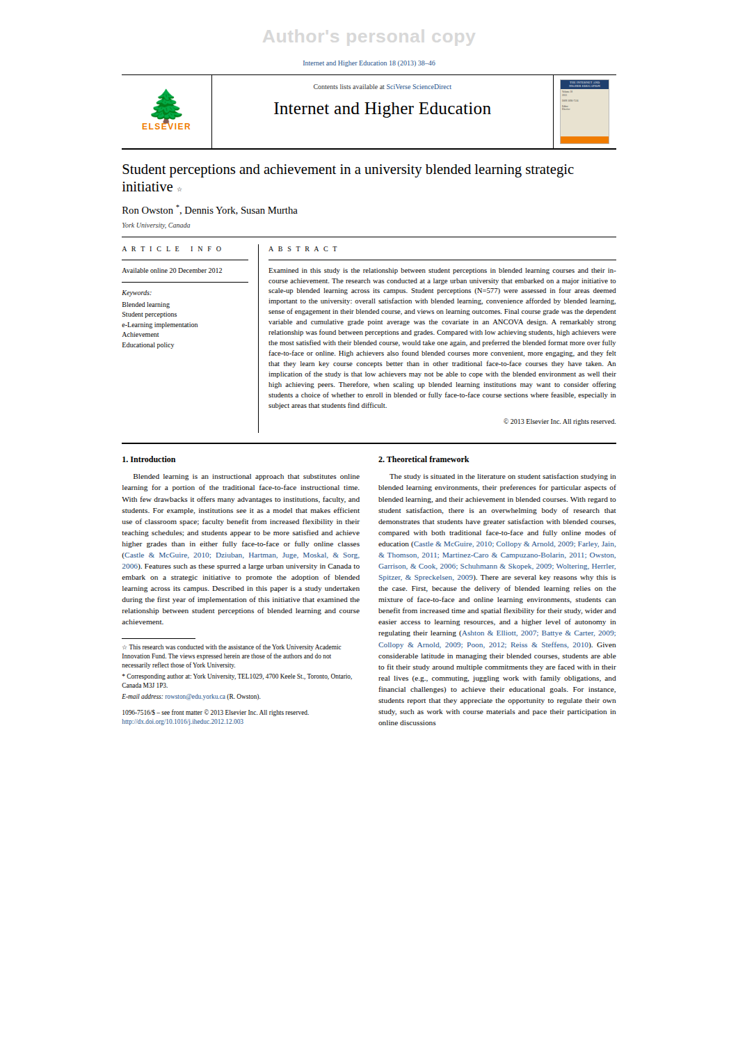Author's personal copy
Internet and Higher Education 18 (2013) 38–46
🌲
ELSEVIER
Contents lists available at SciVerse ScienceDirect
Internet and Higher Education
THE INTERNET AND
HIGHER EDUCATION
Volume 18
2013
ISSN 1096-7516
Editor
Elsevier
Student perceptions and achievement in a university blended learning strategic initiative ☆
Ron Owston *, Dennis York, Susan Murtha
York University, Canada
A R T I C L E I N F O
Available online 20 December 2012
Keywords:
Blended learning
Student perceptions
e-Learning implementation
Achievement
Educational policy
A B S T R A C T
Examined in this study is the relationship between student perceptions in blended learning courses and their in-course achievement. The research was conducted at a large urban university that embarked on a major initiative to scale-up blended learning across its campus. Student perceptions (N=577) were assessed in four areas deemed important to the university: overall satisfaction with blended learning, convenience afforded by blended learning, sense of engagement in their blended course, and views on learning outcomes. Final course grade was the dependent variable and cumulative grade point average was the covariate in an ANCOVA design. A remarkably strong relationship was found between perceptions and grades. Compared with low achieving students, high achievers were the most satisfied with their blended course, would take one again, and preferred the blended format more over fully face-to-face or online. High achievers also found blended courses more convenient, more engaging, and they felt that they learn key course concepts better than in other traditional face-to-face courses they have taken. An implication of the study is that low achievers may not be able to cope with the blended environment as well their high achieving peers. Therefore, when scaling up blended learning institutions may want to consider offering students a choice of whether to enroll in blended or fully face-to-face course sections where feasible, especially in subject areas that students find difficult.
© 2013 Elsevier Inc. All rights reserved.
1. Introduction
Blended learning is an instructional approach that substitutes online learning for a portion of the traditional face-to-face instructional time. With few drawbacks it offers many advantages to institutions, faculty, and students. For example, institutions see it as a model that makes efficient use of classroom space; faculty benefit from increased flexibility in their teaching schedules; and students appear to be more satisfied and achieve higher grades than in either fully face-to-face or fully online classes (Castle & McGuire, 2010; Dziuban, Hartman, Juge, Moskal, & Sorg, 2006). Features such as these spurred a large urban university in Canada to embark on a strategic initiative to promote the adoption of blended learning across its campus. Described in this paper is a study undertaken during the first year of implementation of this initiative that examined the relationship between student perceptions of blended learning and course achievement.
☆ This research was conducted with the assistance of the York University Academic Innovation Fund. The views expressed herein are those of the authors and do not necessarily reflect those of York University.
* Corresponding author at: York University, TEL1029, 4700 Keele St., Toronto, Ontario, Canada M3J 1P3.
E-mail address: rowston@edu.yorku.ca (R. Owston).
1096-7516/$ – see front matter © 2013 Elsevier Inc. All rights reserved.
http://dx.doi.org/10.1016/j.iheduc.2012.12.003
2. Theoretical framework
The study is situated in the literature on student satisfaction studying in blended learning environments, their preferences for particular aspects of blended learning, and their achievement in blended courses. With regard to student satisfaction, there is an overwhelming body of research that demonstrates that students have greater satisfaction with blended courses, compared with both traditional face-to-face and fully online modes of education (Castle & McGuire, 2010; Collopy & Arnold, 2009; Farley, Jain, & Thomson, 2011; Martinez-Caro & Campuzano-Bolarin, 2011; Owston, Garrison, & Cook, 2006; Schuhmann & Skopek, 2009; Woltering, Herrler, Spitzer, & Spreckelsen, 2009). There are several key reasons why this is the case. First, because the delivery of blended learning relies on the mixture of face-to-face and online learning environments, students can benefit from increased time and spatial flexibility for their study, wider and easier access to learning resources, and a higher level of autonomy in regulating their learning (Ashton & Elliott, 2007; Battye & Carter, 2009; Collopy & Arnold, 2009; Poon, 2012; Reiss & Steffens, 2010). Given considerable latitude in managing their blended courses, students are able to fit their study around multiple commitments they are faced with in their real lives (e.g., commuting, juggling work with family obligations, and financial challenges) to achieve their educational goals. For instance, students report that they appreciate the opportunity to regulate their own study, such as work with course materials and pace their participation in online discussions